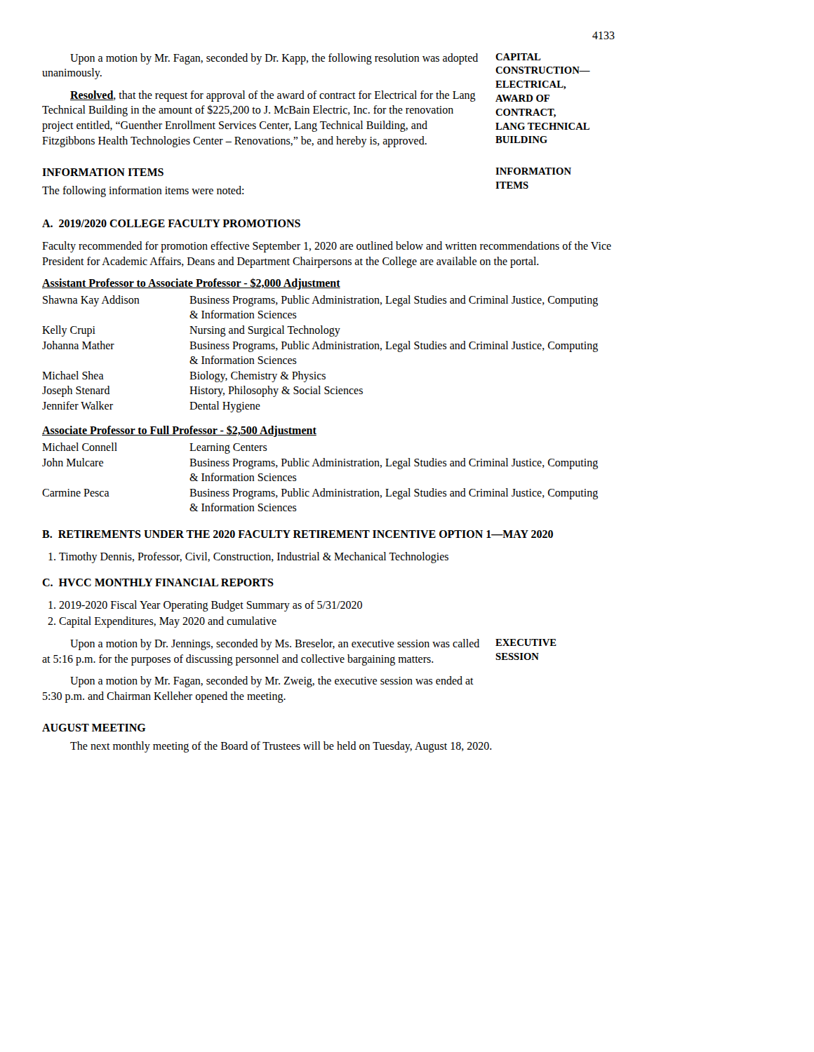4133
Upon a motion by Mr. Fagan, seconded by Dr. Kapp, the following resolution was adopted unanimously.
Resolved, that the request for approval of the award of contract for Electrical for the Lang Technical Building in the amount of $225,200 to J. McBain Electric, Inc. for the renovation project entitled, “Guenther Enrollment Services Center, Lang Technical Building, and Fitzgibbons Health Technologies Center – Renovations,” be, and hereby is, approved.
CAPITAL
CONSTRUCTION—
ELECTRICAL,
AWARD OF
CONTRACT,
LANG TECHNICAL
BUILDING
INFORMATION ITEMS
The following information items were noted:
INFORMATION
ITEMS
A. 2019/2020 COLLEGE FACULTY PROMOTIONS
Faculty recommended for promotion effective September 1, 2020 are outlined below and written recommendations of the Vice President for Academic Affairs, Deans and Department Chairpersons at the College are available on the portal.
Assistant Professor to Associate Professor - $2,000 Adjustment
| Shawna Kay Addison | Business Programs, Public Administration, Legal Studies and Criminal Justice, Computing & Information Sciences |
| Kelly Crupi | Nursing and Surgical Technology |
| Johanna Mather | Business Programs, Public Administration, Legal Studies and Criminal Justice, Computing & Information Sciences |
| Michael Shea | Biology, Chemistry & Physics |
| Joseph Stenard | History, Philosophy & Social Sciences |
| Jennifer Walker | Dental Hygiene |
Associate Professor to Full Professor - $2,500 Adjustment
| Michael Connell | Learning Centers |
| John Mulcare | Business Programs, Public Administration, Legal Studies and Criminal Justice, Computing & Information Sciences |
| Carmine Pesca | Business Programs, Public Administration, Legal Studies and Criminal Justice, Computing & Information Sciences |
B. RETIREMENTS UNDER THE 2020 FACULTY RETIREMENT INCENTIVE OPTION 1—MAY 2020
Timothy Dennis, Professor, Civil, Construction, Industrial & Mechanical Technologies
C. HVCC MONTHLY FINANCIAL REPORTS
2019-2020 Fiscal Year Operating Budget Summary as of 5/31/2020
Capital Expenditures, May 2020 and cumulative
Upon a motion by Dr. Jennings, seconded by Ms. Breselor, an executive session was called at 5:16 p.m. for the purposes of discussing personnel and collective bargaining matters.
Upon a motion by Mr. Fagan, seconded by Mr. Zweig, the executive session was ended at 5:30 p.m. and Chairman Kelleher opened the meeting.
EXECUTIVE
SESSION
AUGUST MEETING
The next monthly meeting of the Board of Trustees will be held on Tuesday, August 18, 2020.